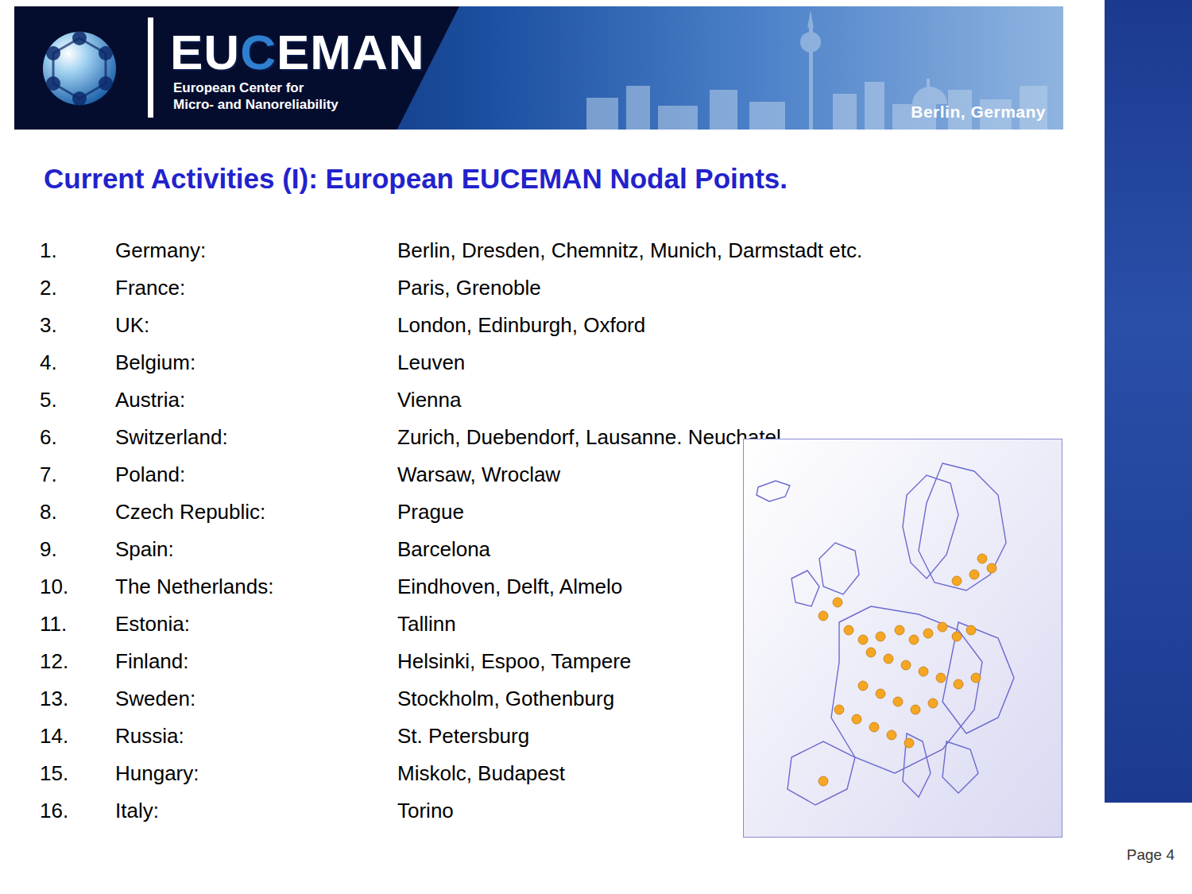EUCEMAN
European Center for
Micro- and Nanoreliability
Berlin, Germany
Current Activities (I): European EUCEMAN Nodal Points.
| 1. | Germany: | Berlin, Dresden, Chemnitz, Munich, Darmstadt etc. |
| 2. | France: | Paris, Grenoble |
| 3. | UK: | London, Edinburgh, Oxford |
| 4. | Belgium: | Leuven |
| 5. | Austria: | Vienna |
| 6. | Switzerland: | Zurich, Duebendorf, Lausanne. Neuchatel |
| 7. | Poland: | Warsaw, Wroclaw |
| 8. | Czech Republic: | Prague |
| 9. | Spain: | Barcelona |
| 10. | The Netherlands: | Eindhoven, Delft, Almelo |
| 11. | Estonia: | Tallinn |
| 12. | Finland: | Helsinki, Espoo, Tampere |
| 13. | Sweden: | Stockholm, Gothenburg |
| 14. | Russia: | St. Petersburg |
| 15. | Hungary: | Miskolc, Budapest |
| 16. | Italy: | Torino |
Page 4